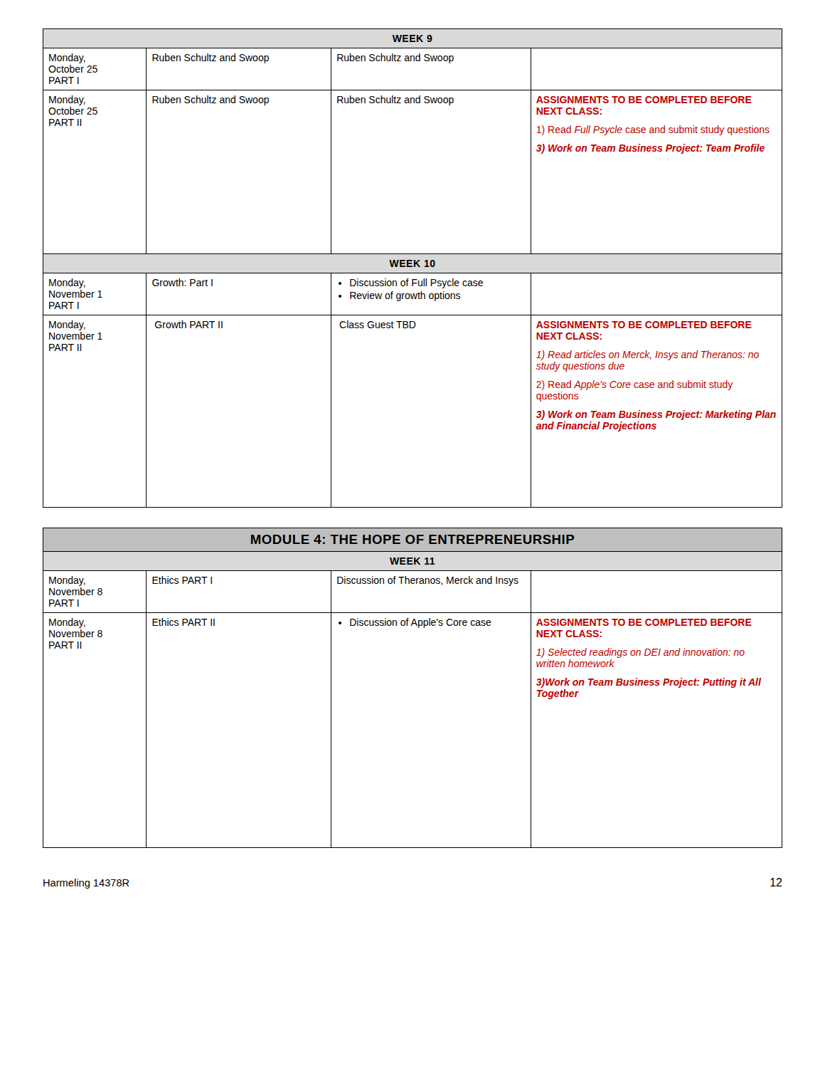| WEEK 9 |
| Monday, October 25 PART I | Ruben Schultz and Swoop | Ruben Schultz and Swoop | |
| Monday, October 25 PART II | Ruben Schultz and Swoop | Ruben Schultz and Swoop | Assignments to be completed before next class: 1) Read Full Psycle case and submit study questions 3) Work on Team Business Project: Team Profile |
| WEEK 10 |
| Monday, November 1 PART I | Growth: Part I | Discussion of Full Psycle case Review of growth options | |
| Monday, November 1 PART II | Growth PART II | Class Guest TBD | Assignments to be completed before next class: 1) Read articles on Merck, Insys and Theranos: no study questions due 2) Read Apple's Core case and submit study questions 3) Work on Team Business Project: Marketing Plan and Financial Projections |
| MODULE 4: THE HOPE OF ENTREPRENEURSHIP |
| WEEK 11 |
| Monday, November 8 PART I | Ethics PART I | Discussion of Theranos, Merck and Insys | |
| Monday, November 8 PART II | Ethics PART II | Discussion of Apple's Core case | Assignments to be completed before next class: 1) Selected readings on DEI and innovation: no written homework 3)Work on Team Business Project: Putting it All Together |
Harmeling 14378R 12